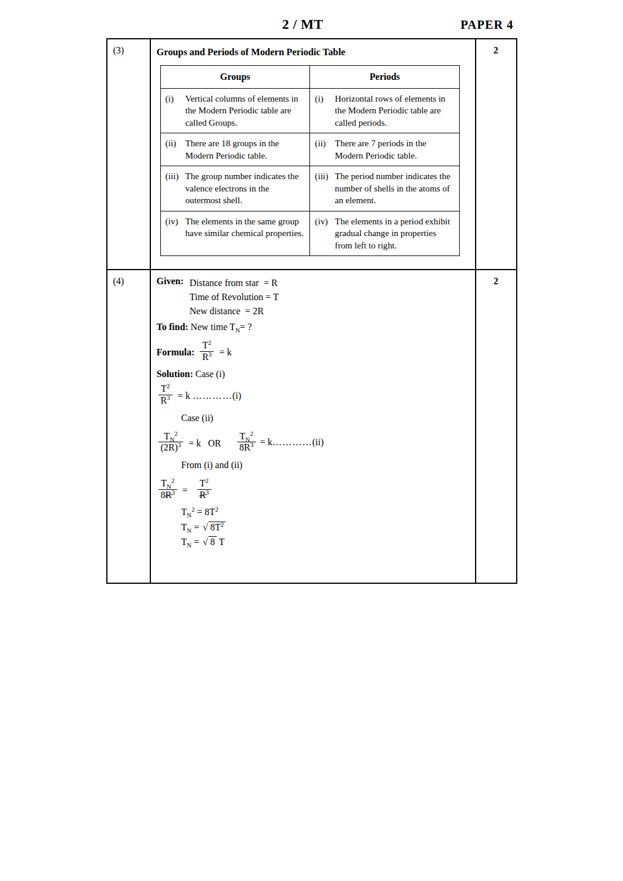2 / MT PAPER 4
| (3) | Groups and Periods of Modern Periodic Table / Groups / Periods / / --- / --- / / (i) Vertical columns of elements in the Modern Periodic table are called Groups. / (i) Horizontal rows of elements in the Modern Periodic table are called periods. / / (ii) There are 18 groups in the Modern Periodic table. / (ii) There are 7 periods in the Modern Periodic table. / / (iii) The group number indicates the valence electrons in the outermost shell. / (iii) The period number indicates the number of shells in the atoms of an element. / / (iv) The elements in the same group have similar chemical properties. / (iv) The elements in a period exhibit gradual change in properties from left to right. / | 2 |
| (4) | Given: Distance from star = R Time of Revolution = T New distance = 2R To find: New time T N = ? Formula: T 2 R 3 = k Solution: Case (i) T 2 R 3 = k ………… (i) Case (ii) T N 2 (2R) 3 = k OR T N 2 8R 3 = k ………… (ii) From (i) and (ii) T N 2 8 R 3 = T 2 R 3 T N 2 = 8T 2 T N = √ 8T 2 T N = √ 8 T | 2 |